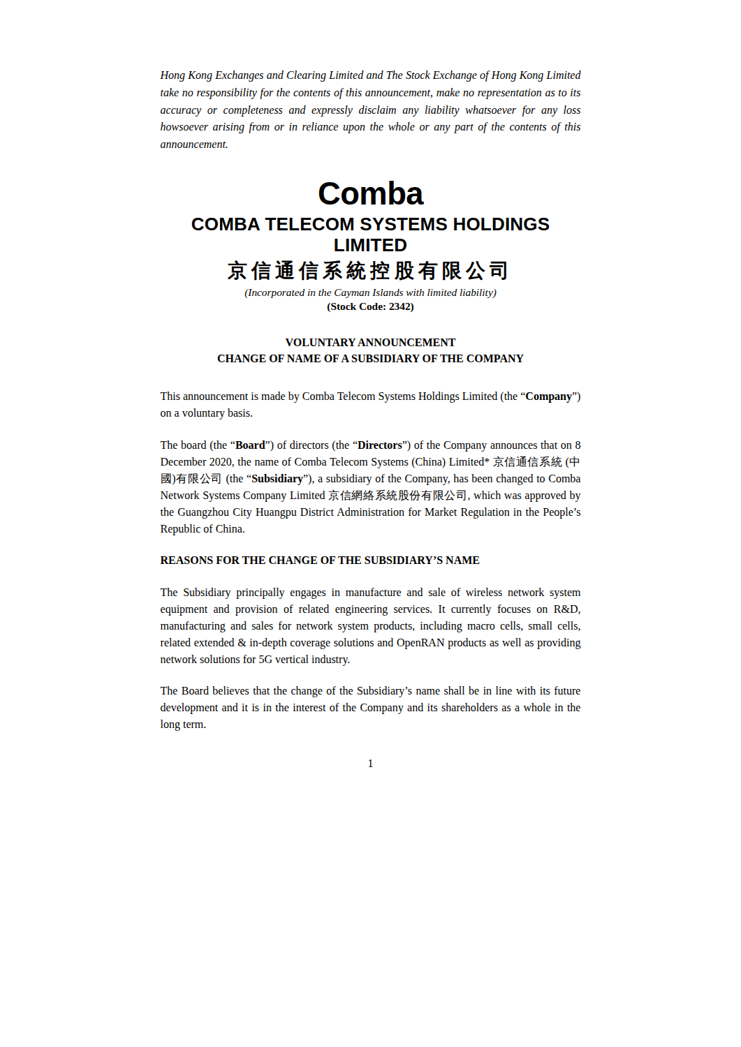Hong Kong Exchanges and Clearing Limited and The Stock Exchange of Hong Kong Limited take no responsibility for the contents of this announcement, make no representation as to its accuracy or completeness and expressly disclaim any liability whatsoever for any loss howsoever arising from or in reliance upon the whole or any part of the contents of this announcement.
Comba
COMBA TELECOM SYSTEMS HOLDINGS LIMITED
京信通信系統控股有限公司
(Incorporated in the Cayman Islands with limited liability)
(Stock Code: 2342)
VOLUNTARY ANNOUNCEMENT
CHANGE OF NAME OF A SUBSIDIARY OF THE COMPANY
This announcement is made by Comba Telecom Systems Holdings Limited (the “Company”) on a voluntary basis.
The board (the “Board”) of directors (the “Directors”) of the Company announces that on 8 December 2020, the name of Comba Telecom Systems (China) Limited* 京信通信系統 (中國)有限公司 (the “Subsidiary”), a subsidiary of the Company, has been changed to Comba Network Systems Company Limited 京信網絡系統股份有限公司, which was approved by the Guangzhou City Huangpu District Administration for Market Regulation in the People’s Republic of China.
REASONS FOR THE CHANGE OF THE SUBSIDIARY’S NAME
The Subsidiary principally engages in manufacture and sale of wireless network system equipment and provision of related engineering services. It currently focuses on R&D, manufacturing and sales for network system products, including macro cells, small cells, related extended & in-depth coverage solutions and OpenRAN products as well as providing network solutions for 5G vertical industry.
The Board believes that the change of the Subsidiary’s name shall be in line with its future development and it is in the interest of the Company and its shareholders as a whole in the long term.
1